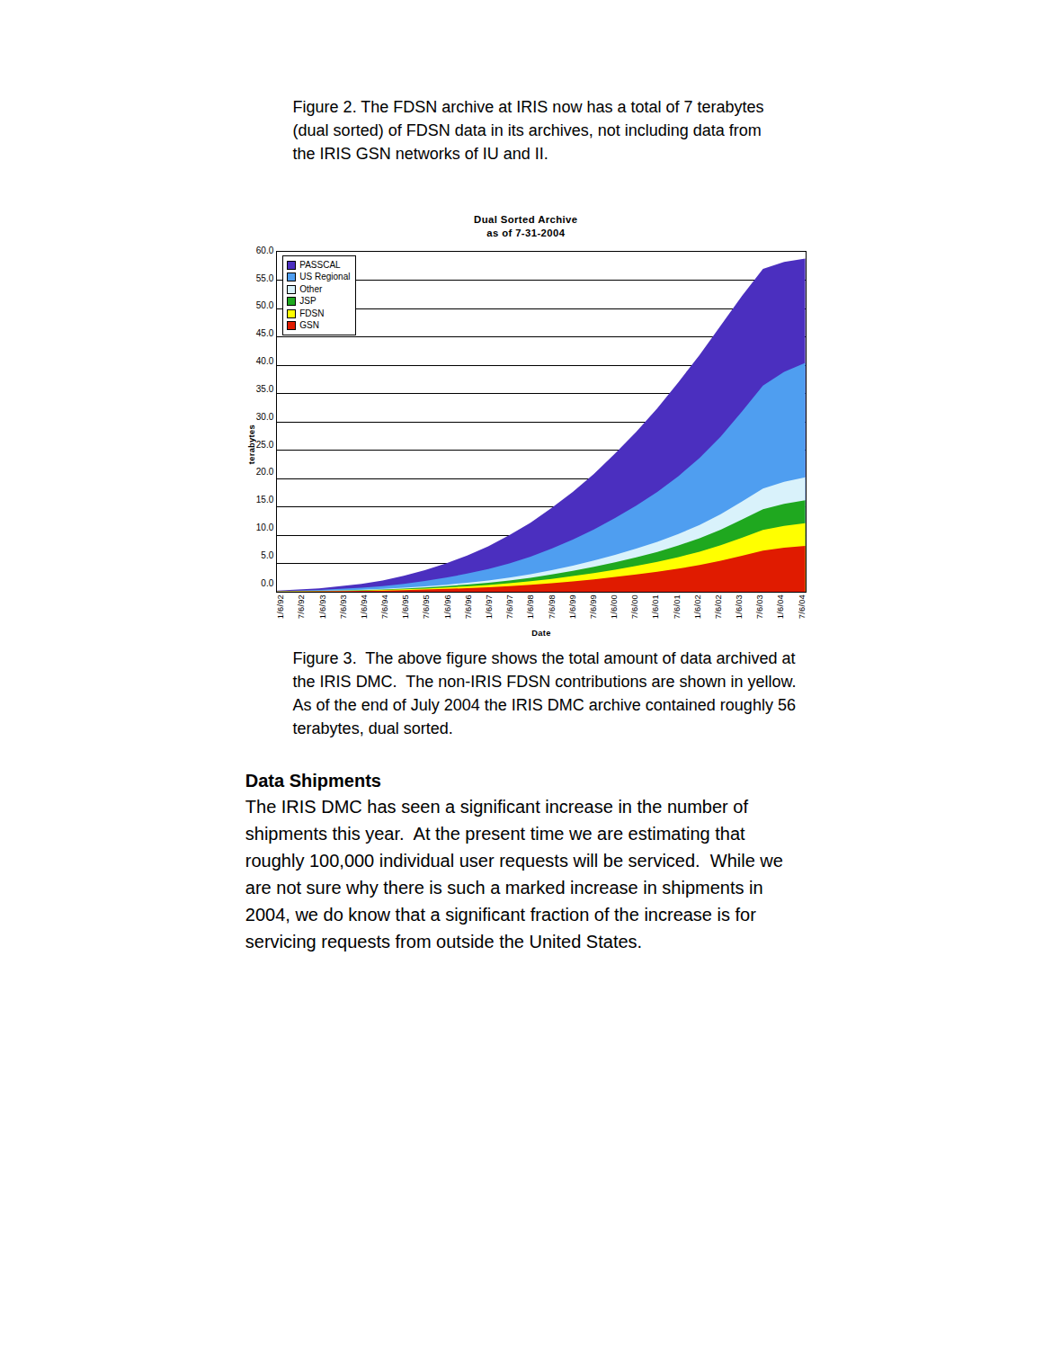Figure 2. The FDSN archive at IRIS now has a total of 7 terabytes (dual sorted) of FDSN data in its archives, not including data from the IRIS GSN networks of IU and II.
Dual Sorted Archive
as of 7-31-2004
terabytes
60.0 55.0 50.0 45.0 40.0 35.0 30.0 25.0 20.0 15.0 10.0 5.0 0.0
PASSCAL
US Regional
Other
JSP
FDSN
GSN
1/6/92 7/6/92 1/6/93 7/6/93 1/6/94 7/6/94 1/6/95 7/6/95 1/6/96 7/6/96 1/6/97 7/6/97 1/6/98 7/6/98 1/6/99 7/6/99 1/6/00 7/6/00 1/6/01 7/6/01 1/6/02 7/6/02 1/6/03 7/6/03 1/6/04 7/6/04
Date
Figure 3. The above figure shows the total amount of data archived at the IRIS DMC. The non-IRIS FDSN contributions are shown in yellow. As of the end of July 2004 the IRIS DMC archive contained roughly 56 terabytes, dual sorted.
Data Shipments
The IRIS DMC has seen a significant increase in the number of shipments this year. At the present time we are estimating that roughly 100,000 individual user requests will be serviced. While we are not sure why there is such a marked increase in shipments in 2004, we do know that a significant fraction of the increase is for servicing requests from outside the United States.